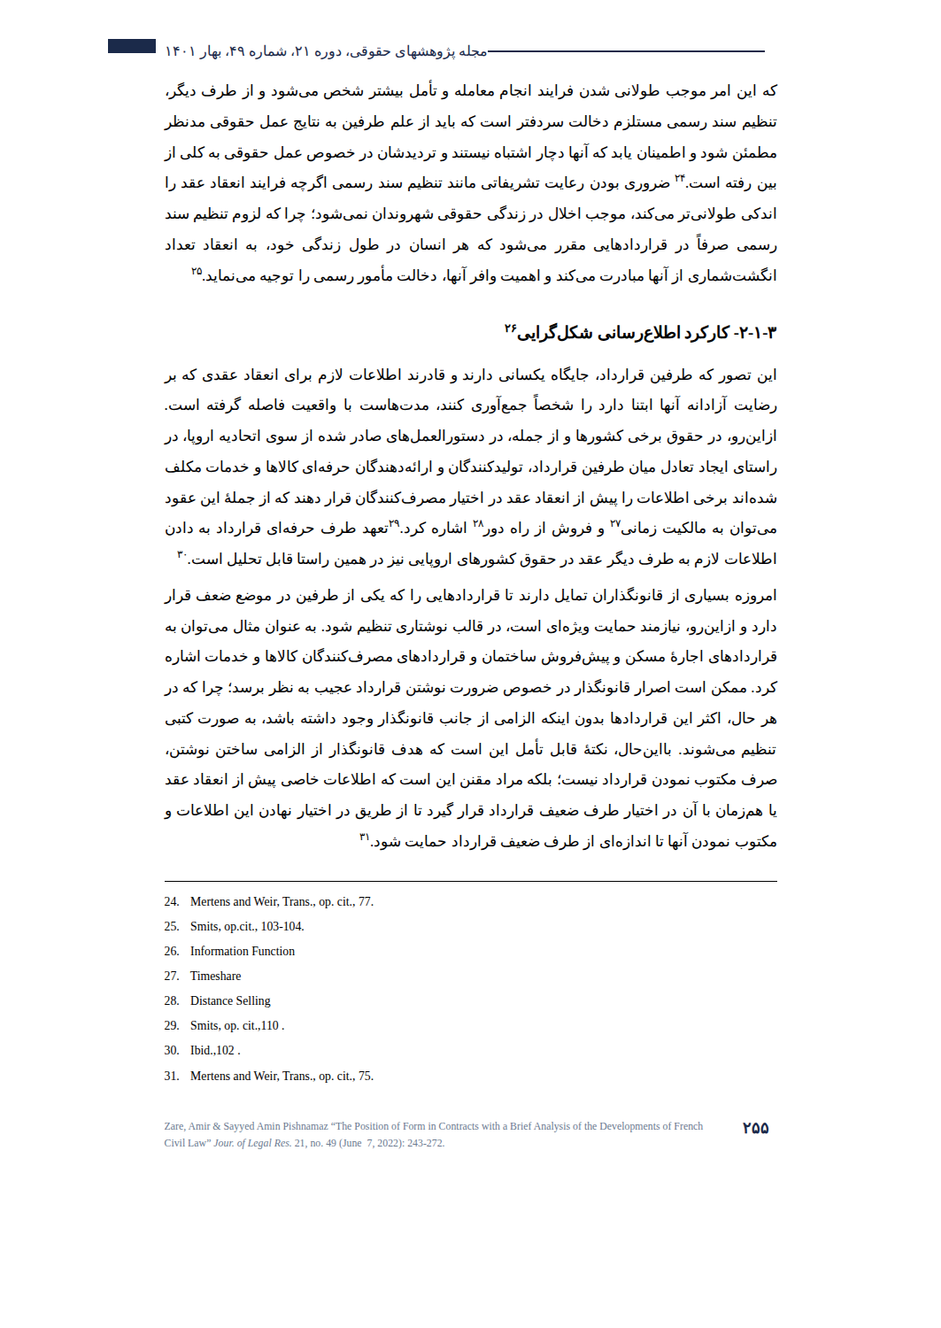مجله پژوهشهای حقوقی، دوره ۲۱، شماره ۴۹، بهار ۱۴۰۱
که این امر موجب طولانی شدن فرایند انجام معامله و تأمل بیشتر شخص می‌شود و از طرف دیگر، تنظیم سند رسمی مستلزم دخالت سردفتر است که باید از علم طرفین به نتایج عمل حقوقی مدنظر مطمئن شود و اطمینان یابد که آنها دچار اشتباه نیستند و تردیدشان در خصوص عمل حقوقی به کلی از بین رفته است.۲۴ ضروری بودن رعایت تشریفاتی مانند تنظیم سند رسمی اگرچه فرایند انعقاد عقد را اندکی طولانی‌تر می‌کند، موجب اخلال در زندگی حقوقی شهروندان نمی‌شود؛ چرا که لزوم تنظیم سند رسمی صرفاً در قراردادهایی مقرر می‌شود که هر انسان در طول زندگی خود، به انعقاد تعداد انگشت‌شماری از آنها مبادرت می‌کند و اهمیت وافر آنها، دخالت مأمور رسمی را توجیه می‌نماید.۲۵
۲-۱-۳- کارکرد اطلاع‌رسانی شکل‌گرایی۲۶
این تصور که طرفین قرارداد، جایگاه یکسانی دارند و قادرند اطلاعات لازم برای انعقاد عقدی که بر رضایت آزادانه آنها ابتنا دارد را شخصاً جمع‌آوری کنند، مدت‌هاست با واقعیت فاصله گرفته است. ازاین‌رو، در حقوق برخی کشورها و از جمله، در دستورالعمل‌های صادر شده از سوی اتحادیه اروپا، در راستای ایجاد تعادل میان طرفین قرارداد، تولیدکنندگان و ارائه‌دهندگان حرفه‌ای کالاها و خدمات مکلف شده‌اند برخی اطلاعات را پیش از انعقاد عقد در اختیار مصرف‌کنندگان قرار دهند که از جملۀ این عقود می‌توان به مالکیت زمانی۲۷ و فروش از راه دور۲۸ اشاره کرد.۲۹تعهد طرف حرفه‌ای قرارداد به دادن اطلاعات لازم به طرف دیگر عقد در حقوق کشورهای اروپایی نیز در همین راستا قابل تحلیل است.۳۰
امروزه بسیاری از قانونگذاران تمایل دارند تا قراردادهایی را که یکی از طرفین در موضع ضعف قرار دارد و ازاین‌رو، نیازمند حمایت ویژه‌ای است، در قالب نوشتاری تنظیم شود. به عنوان مثال می‌توان به قراردادهای اجارۀ مسکن و پیش‌فروش ساختمان و قراردادهای مصرف‌کنندگان کالاها و خدمات اشاره کرد. ممکن است اصرار قانونگذار در خصوص ضرورت نوشتن قرارداد عجیب به نظر برسد؛ چرا که در هر حال، اکثر این قراردادها بدون اینکه الزامی از جانب قانونگذار وجود داشته باشد، به صورت کتبی تنظیم می‌شوند. بااین‌حال، نکتۀ قابل تأمل این است که هدف قانونگذار از الزامی ساختن نوشتن، صرف مکتوب نمودن قرارداد نیست؛ بلکه مراد مقنن این است که اطلاعات خاصی پیش از انعقاد عقد یا هم‌زمان با آن در اختیار طرف ضعیف قرارداد قرار گیرد تا از طریق در اختیار نهادن این اطلاعات و مکتوب نمودن آنها تا اندازه‌ای از طرف ضعیف قرارداد حمایت شود.۳۱
24. Mertens and Weir, Trans., op. cit., 77.
25. Smits, op.cit., 103-104.
26. Information Function
27. Timeshare
28. Distance Selling
29. Smits, op. cit.,110 .
30. Ibid.,102 .
31. Mertens and Weir, Trans., op. cit., 75.
Zare, Amir & Sayyed Amin Pishnamaz “The Position of Form in Contracts with a Brief Analysis of the Developments of French Civil Law” Jour. of Legal Res. 21, no. 49 (June 7, 2022): 243-272.
۲۵۵